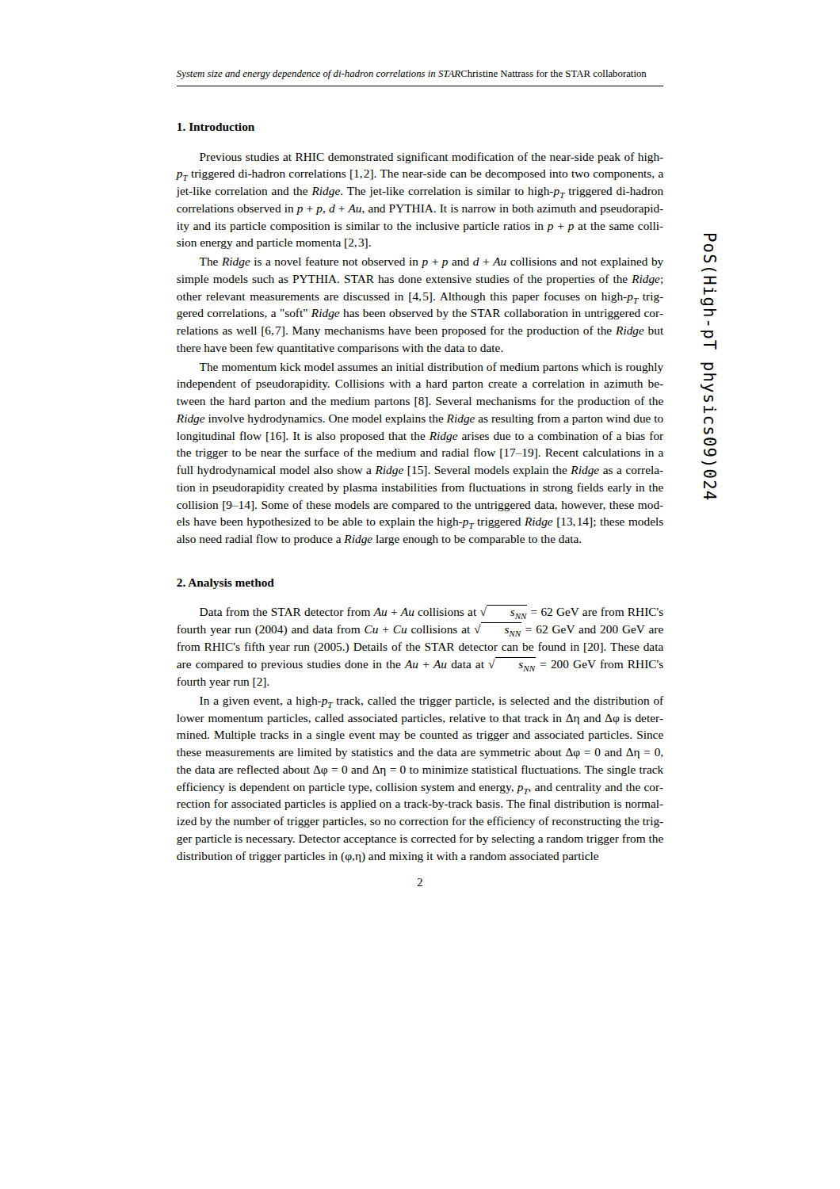System size and energy dependence of di-hadron correlations in STARChristine Nattrass for the STAR collaboration
PoS(High-pT physics09)024
1. Introduction
Previous studies at RHIC demonstrated significant modification of the near-side peak of high-pT triggered di-hadron correlations [1, 2]. The near-side can be decomposed into two components, a jet-like correlation and the Ridge. The jet-like correlation is similar to high-pT triggered di-hadron correlations observed in p + p, d + Au, and PYTHIA. It is narrow in both azimuth and pseudorapidity and its particle composition is similar to the inclusive particle ratios in p + p at the same collision energy and particle momenta [2, 3].
The Ridge is a novel feature not observed in p + p and d + Au collisions and not explained by simple models such as PYTHIA. STAR has done extensive studies of the properties of the Ridge; other relevant measurements are discussed in [4, 5]. Although this paper focuses on high-pT triggered correlations, a "soft" Ridge has been observed by the STAR collaboration in untriggered correlations as well [6, 7]. Many mechanisms have been proposed for the production of the Ridge but there have been few quantitative comparisons with the data to date.
The momentum kick model assumes an initial distribution of medium partons which is roughly independent of pseudorapidity. Collisions with a hard parton create a correlation in azimuth between the hard parton and the medium partons [8]. Several mechanisms for the production of the Ridge involve hydrodynamics. One model explains the Ridge as resulting from a parton wind due to longitudinal flow [16]. It is also proposed that the Ridge arises due to a combination of a bias for the trigger to be near the surface of the medium and radial flow [17–19]. Recent calculations in a full hydrodynamical model also show a Ridge [15]. Several models explain the Ridge as a correlation in pseudorapidity created by plasma instabilities from fluctuations in strong fields early in the collision [9–14]. Some of these models are compared to the untriggered data, however, these models have been hypothesized to be able to explain the high-pT triggered Ridge [13, 14]; these models also need radial flow to produce a Ridge large enough to be comparable to the data.
2. Analysis method
Data from the STAR detector from Au + Au collisions at √sNN = 62 GeV are from RHIC's fourth year run (2004) and data from Cu + Cu collisions at √sNN = 62 GeV and 200 GeV are from RHIC's fifth year run (2005.) Details of the STAR detector can be found in [20]. These data are compared to previous studies done in the Au + Au data at √sNN = 200 GeV from RHIC's fourth year run [2].
In a given event, a high-pT track, called the trigger particle, is selected and the distribution of lower momentum particles, called associated particles, relative to that track in Δη and Δφ is determined. Multiple tracks in a single event may be counted as trigger and associated particles. Since these measurements are limited by statistics and the data are symmetric about Δφ = 0 and Δη = 0, the data are reflected about Δφ = 0 and Δη = 0 to minimize statistical fluctuations. The single track efficiency is dependent on particle type, collision system and energy, pT, and centrality and the correction for associated particles is applied on a track-by-track basis. The final distribution is normalized by the number of trigger particles, so no correction for the efficiency of reconstructing the trigger particle is necessary. Detector acceptance is corrected for by selecting a random trigger from the distribution of trigger particles in (φ,η) and mixing it with a random associated particle
2